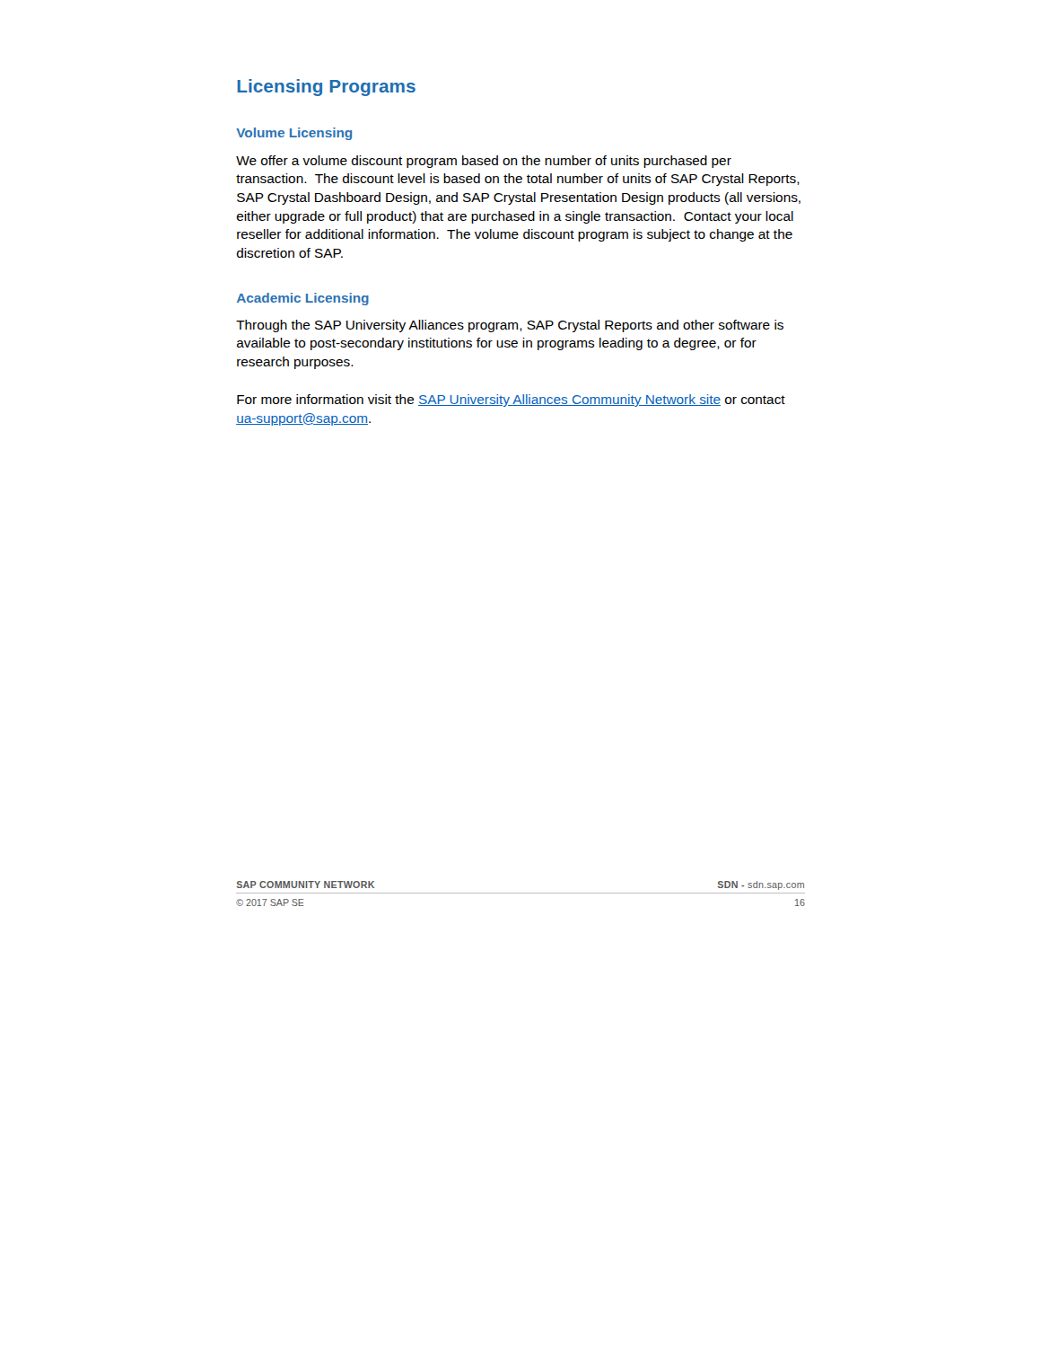Licensing Programs
Volume Licensing
We offer a volume discount program based on the number of units purchased per transaction. The discount level is based on the total number of units of SAP Crystal Reports, SAP Crystal Dashboard Design, and SAP Crystal Presentation Design products (all versions, either upgrade or full product) that are purchased in a single transaction. Contact your local reseller for additional information. The volume discount program is subject to change at the discretion of SAP.
Academic Licensing
Through the SAP University Alliances program, SAP Crystal Reports and other software is available to post-secondary institutions for use in programs leading to a degree, or for research purposes.
For more information visit the SAP University Alliances Community Network site or contact ua-support@sap.com.
SAP COMMUNITY NETWORK SDN - sdn.sap.com
© 2017 SAP SE 16